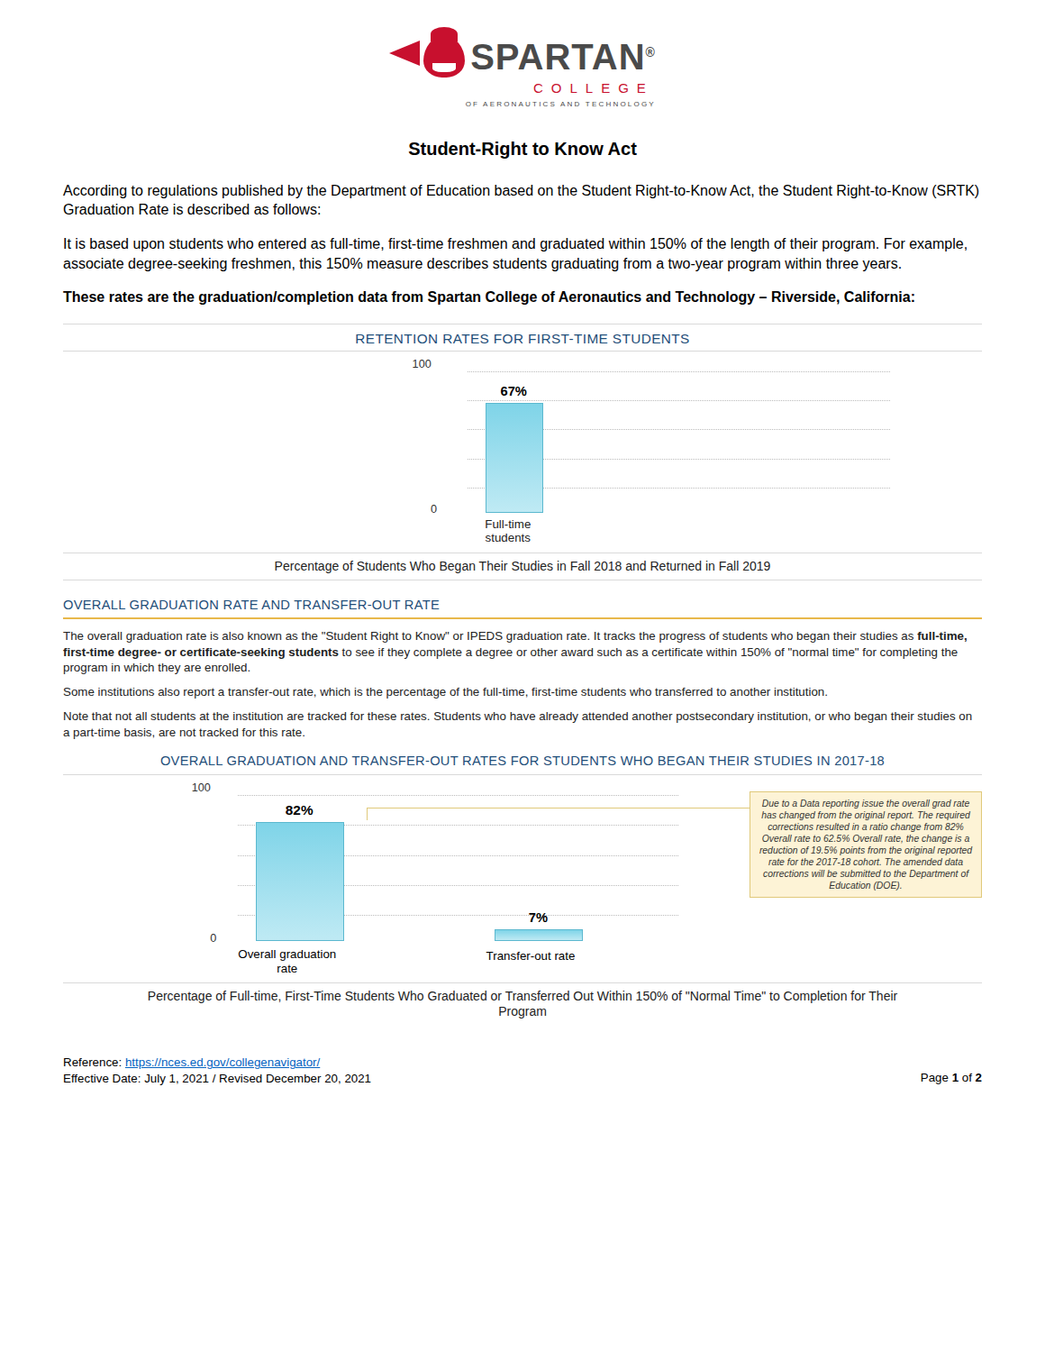SPARTAN®
COLLEGE
OF AERONAUTICS AND TECHNOLOGY
Student-Right to Know Act
According to regulations published by the Department of Education based on the Student Right-to-Know Act, the Student Right-to-Know (SRTK) Graduation Rate is described as follows:
It is based upon students who entered as full-time, first-time freshmen and graduated within 150% of the length of their program. For example, associate degree-seeking freshmen, this 150% measure describes students graduating from a two-year program within three years.
These rates are the graduation/completion data from Spartan College of Aeronautics and Technology – Riverside, California:
RETENTION RATES FOR FIRST-TIME STUDENTS
100
0
67%
Full-time
students
Percentage of Students Who Began Their Studies in Fall 2018 and Returned in Fall 2019
OVERALL GRADUATION RATE AND TRANSFER-OUT RATE
The overall graduation rate is also known as the "Student Right to Know" or IPEDS graduation rate. It tracks the progress of students who began their studies as full-time, first-time degree- or certificate-seeking students to see if they complete a degree or other award such as a certificate within 150% of "normal time" for completing the program in which they are enrolled.
Some institutions also report a transfer-out rate, which is the percentage of the full-time, first-time students who transferred to another institution.
Note that not all students at the institution are tracked for these rates. Students who have already attended another postsecondary institution, or who began their studies on a part-time basis, are not tracked for this rate.
OVERALL GRADUATION AND TRANSFER-OUT RATES FOR STUDENTS WHO BEGAN THEIR STUDIES IN 2017-18
100
0
82%
7%
Overall graduation
rate
Transfer-out rate
Due to a Data reporting issue the overall grad rate has changed from the original report. The required corrections resulted in a ratio change from 82% Overall rate to 62.5% Overall rate, the change is a reduction of 19.5% points from the original reported rate for the 2017-18 cohort. The amended data corrections will be submitted to the Department of Education (DOE).
Percentage of Full-time, First-Time Students Who Graduated or Transferred Out Within 150% of "Normal Time" to Completion for Their
Program
Reference: https://nces.ed.gov/collegenavigator/
Effective Date: July 1, 2021 / Revised December 20, 2021
Page 1 of 2